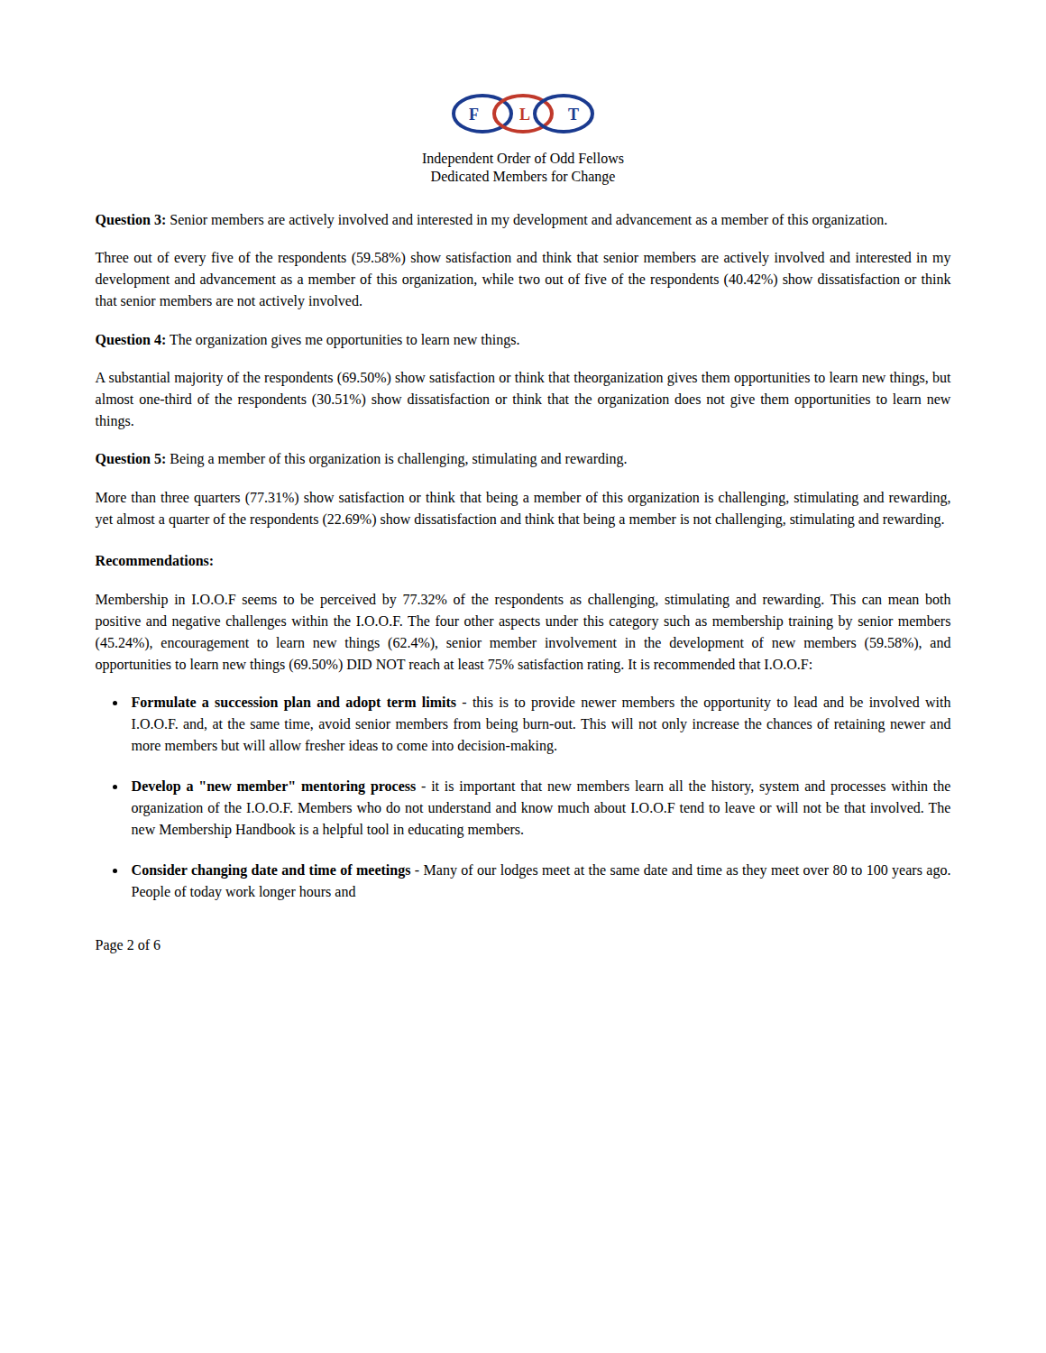F L T
Independent Order of Odd Fellows
Dedicated Members for Change
Question 3: Senior members are actively involved and interested in my development and advancement as a member of this organization.
Three out of every five of the respondents (59.58%) show satisfaction and think that senior members are actively involved and interested in my development and advancement as a member of this organization, while two out of five of the respondents (40.42%) show dissatisfaction or think that senior members are not actively involved.
Question 4: The organization gives me opportunities to learn new things.
A substantial majority of the respondents (69.50%) show satisfaction or think that theorganization gives them opportunities to learn new things, but almost one-third of the respondents (30.51%) show dissatisfaction or think that the organization does not give them opportunities to learn new things.
Question 5: Being a member of this organization is challenging, stimulating and rewarding.
More than three quarters (77.31%) show satisfaction or think that being a member of this organization is challenging, stimulating and rewarding, yet almost a quarter of the respondents (22.69%) show dissatisfaction and think that being a member is not challenging, stimulating and rewarding.
Recommendations:
Membership in I.O.O.F seems to be perceived by 77.32% of the respondents as challenging, stimulating and rewarding. This can mean both positive and negative challenges within the I.O.O.F. The four other aspects under this category such as membership training by senior members (45.24%), encouragement to learn new things (62.4%), senior member involvement in the development of new members (59.58%), and opportunities to learn new things (69.50%) DID NOT reach at least 75% satisfaction rating. It is recommended that I.O.O.F:
Formulate a succession plan and adopt term limits - this is to provide newer members the opportunity to lead and be involved with I.O.O.F. and, at the same time, avoid senior members from being burn-out. This will not only increase the chances of retaining newer and more members but will allow fresher ideas to come into decision-making.
Develop a "new member" mentoring process - it is important that new members learn all the history, system and processes within the organization of the I.O.O.F. Members who do not understand and know much about I.O.O.F tend to leave or will not be that involved. The new Membership Handbook is a helpful tool in educating members.
Consider changing date and time of meetings - Many of our lodges meet at the same date and time as they meet over 80 to 100 years ago. People of today work longer hours and
Page 2 of 6